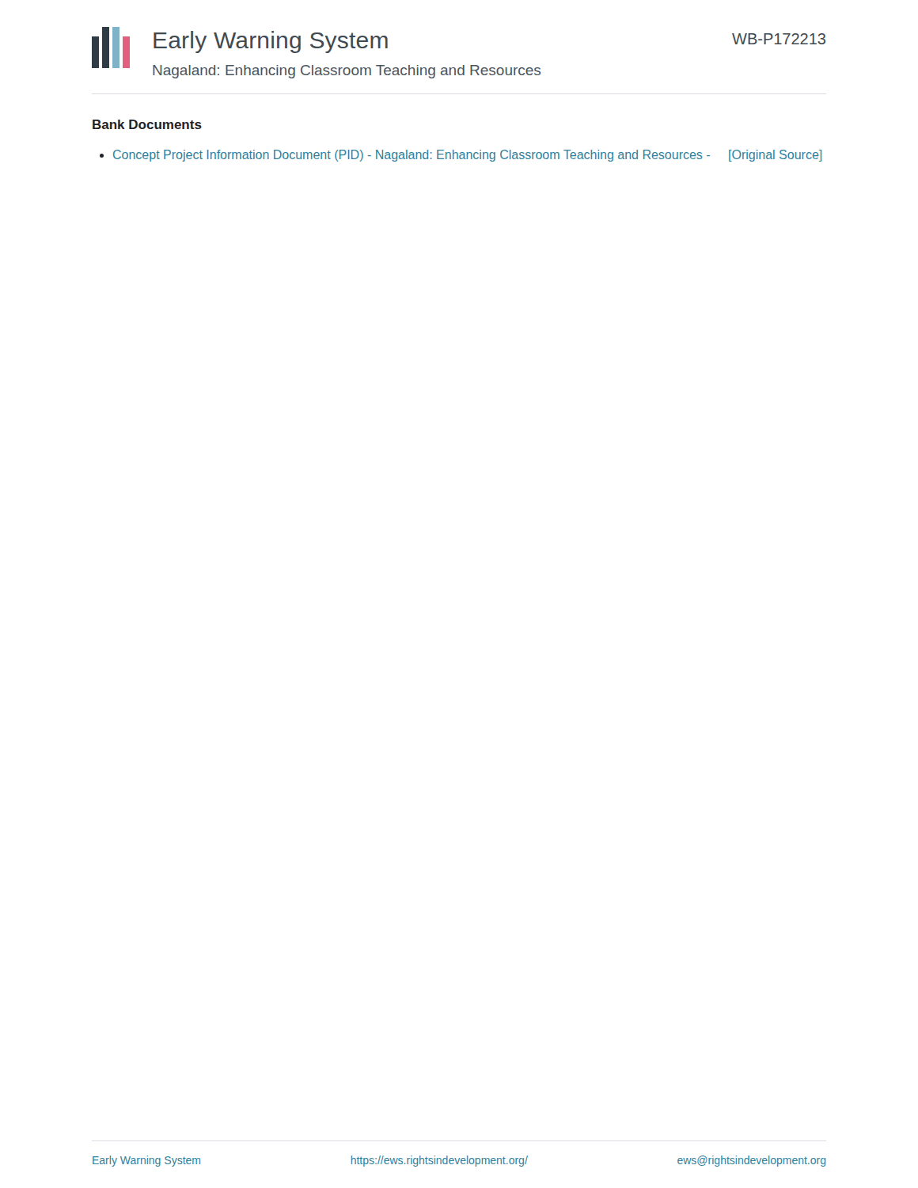Early Warning System
Nagaland: Enhancing Classroom Teaching and Resources
WB-P172213
Bank Documents
Concept Project Information Document (PID) - Nagaland: Enhancing Classroom Teaching and Resources - [Original Source]
Early Warning System https://ews.rightsindevelopment.org/ ews@rightsindevelopment.org